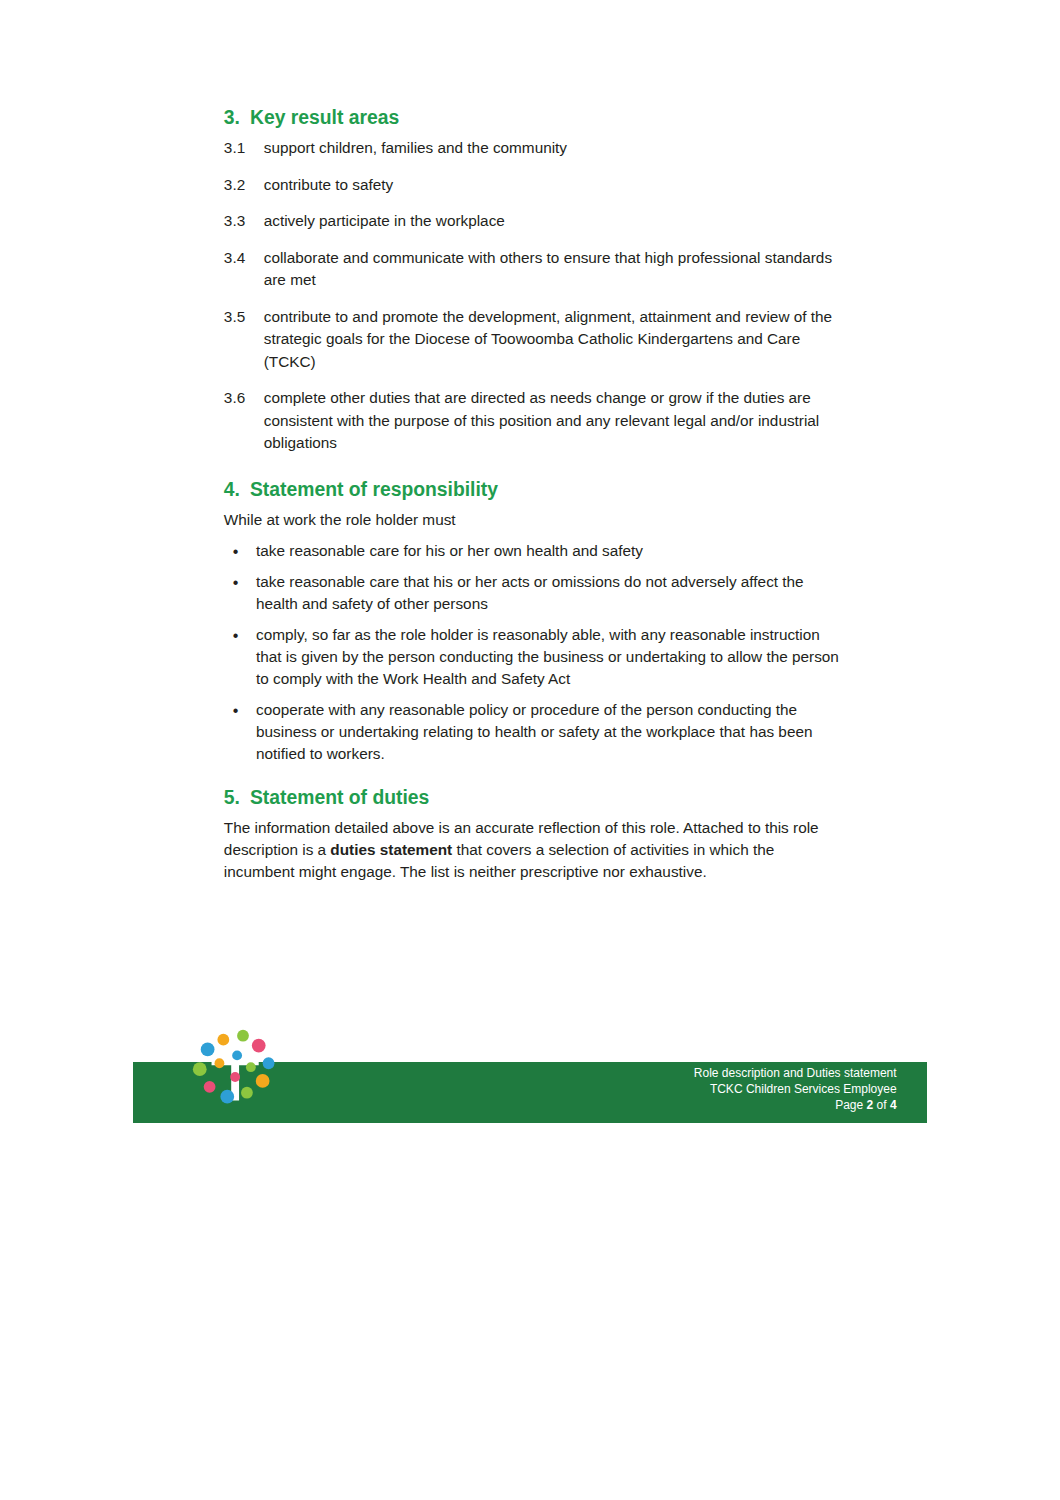3. Key result areas
3.1
support children, families and the community
3.2
contribute to safety
3.3
actively participate in the workplace
3.4
collaborate and communicate with others to ensure that high professional standards are met
3.5
contribute to and promote the development, alignment, attainment and review of the strategic goals for the Diocese of Toowoomba Catholic Kindergartens and Care (TCKC)
3.6
complete other duties that are directed as needs change or grow if the duties are consistent with the purpose of this position and any relevant legal and/or industrial obligations
4. Statement of responsibility
While at work the role holder must
take reasonable care for his or her own health and safety
take reasonable care that his or her acts or omissions do not adversely affect the health and safety of other persons
comply, so far as the role holder is reasonably able, with any reasonable instruction that is given by the person conducting the business or undertaking to allow the person to comply with the Work Health and Safety Act
cooperate with any reasonable policy or procedure of the person conducting the business or undertaking relating to health or safety at the workplace that has been notified to workers.
5. Statement of duties
The information detailed above is an accurate reflection of this role. Attached to this role description is a duties statement that covers a selection of activities in which the incumbent might engage. The list is neither prescriptive nor exhaustive.
Role description and Duties statement
TCKC Children Services Employee
Page 2 of 4